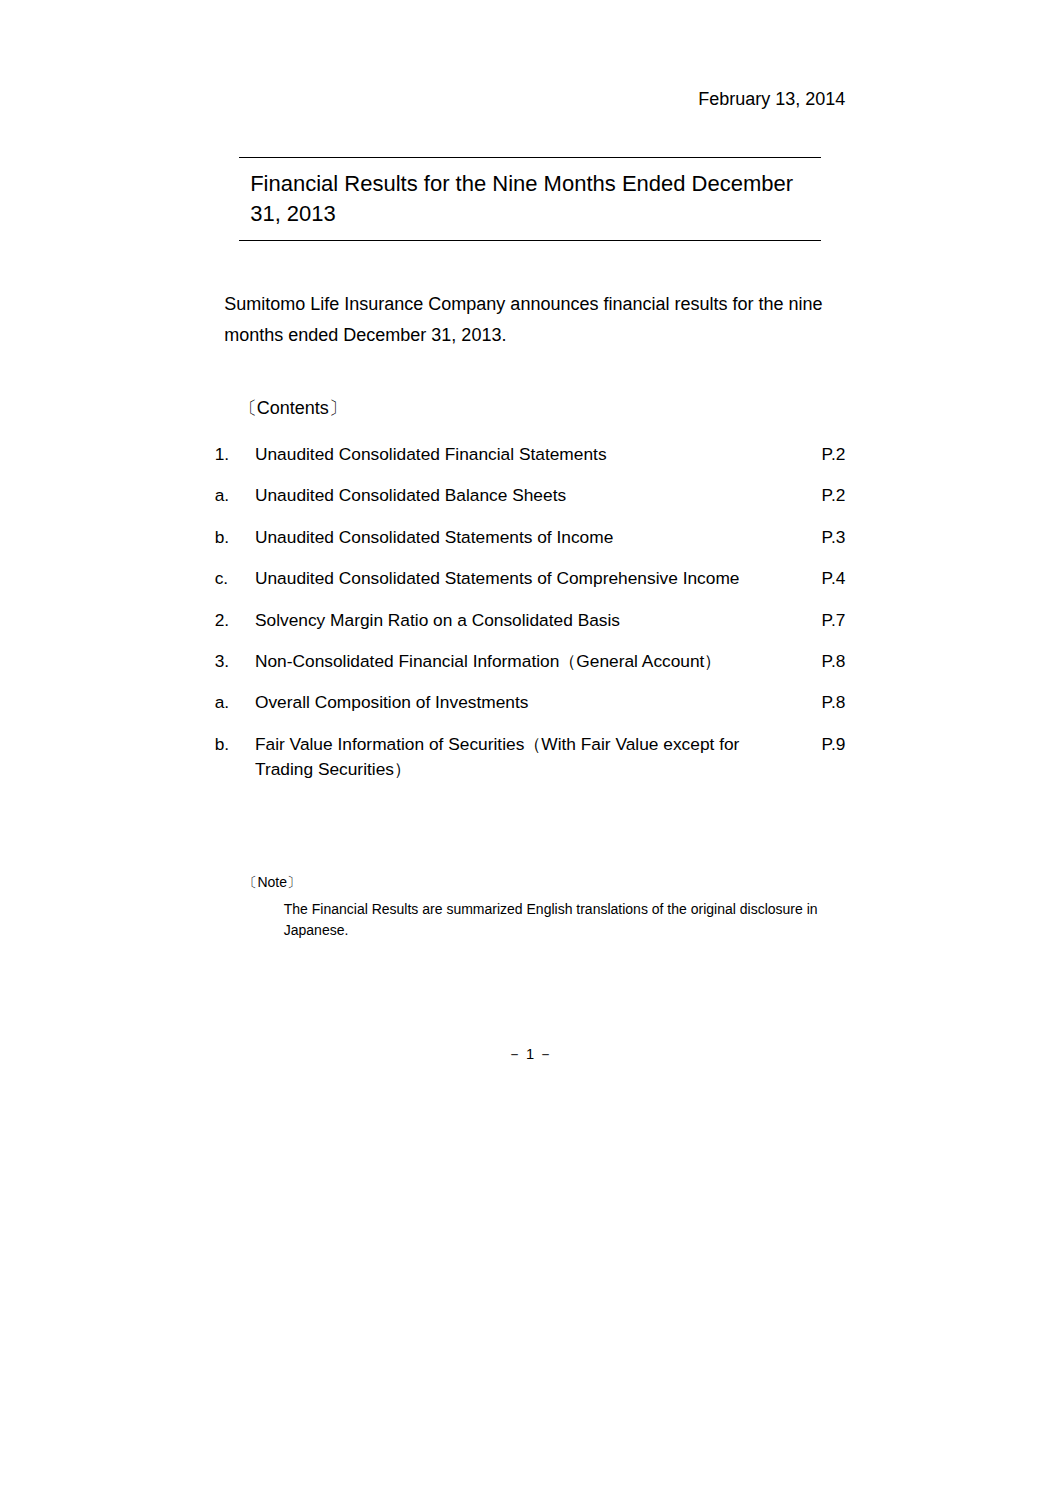February 13, 2014
Financial Results for the Nine Months Ended December 31, 2013
Sumitomo Life Insurance Company announces financial results for the nine months ended December 31, 2013.
〔Contents〕
| 1. | Unaudited Consolidated Financial Statements | P.2 |
| a. | Unaudited Consolidated Balance Sheets | P.2 |
| b. | Unaudited Consolidated Statements of Income | P.3 |
| c. | Unaudited Consolidated Statements of Comprehensive Income | P.4 |
| 2. | Solvency Margin Ratio on a Consolidated Basis | P.7 |
| 3. | Non-Consolidated Financial Information（General Account） | P.8 |
| a. | Overall Composition of Investments | P.8 |
| b. | Fair Value Information of Securities（With Fair Value except for Trading Securities） | P.9 |
〔Note〕
The Financial Results are summarized English translations of the original disclosure in Japanese.
－ 1 －